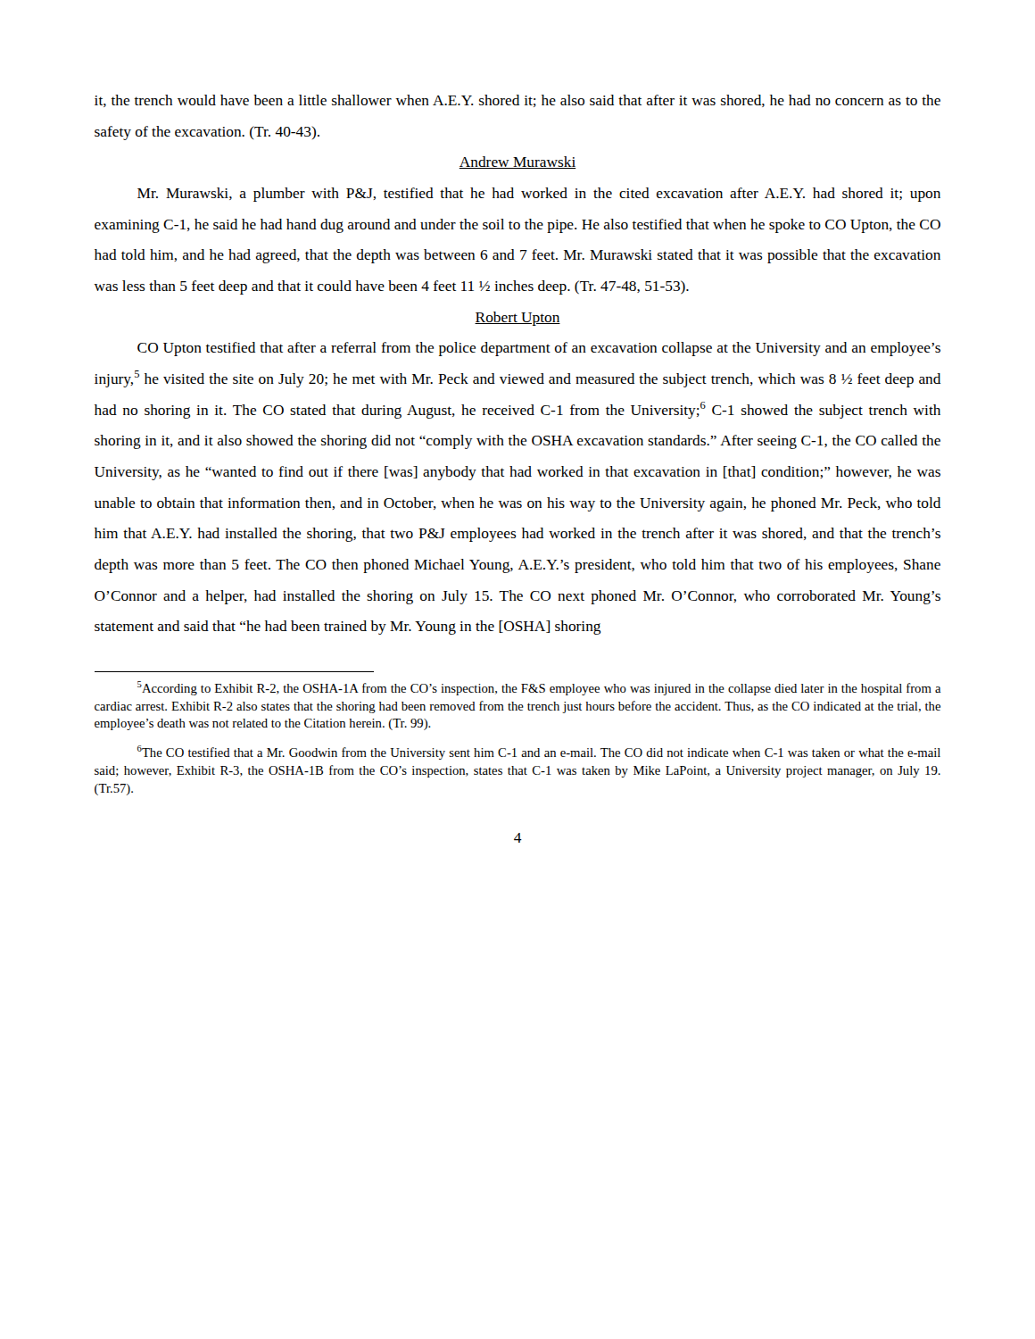it, the trench would have been a little shallower when A.E.Y. shored it; he also said that after it was shored, he had no concern as to the safety of the excavation. (Tr. 40-43).
Andrew Murawski
Mr. Murawski, a plumber with P&J, testified that he had worked in the cited excavation after A.E.Y. had shored it; upon examining C-1, he said he had hand dug around and under the soil to the pipe. He also testified that when he spoke to CO Upton, the CO had told him, and he had agreed, that the depth was between 6 and 7 feet. Mr. Murawski stated that it was possible that the excavation was less than 5 feet deep and that it could have been 4 feet 11 ½ inches deep. (Tr. 47-48, 51-53).
Robert Upton
CO Upton testified that after a referral from the police department of an excavation collapse at the University and an employee’s injury,5 he visited the site on July 20; he met with Mr. Peck and viewed and measured the subject trench, which was 8 ½ feet deep and had no shoring in it. The CO stated that during August, he received C-1 from the University;6 C-1 showed the subject trench with shoring in it, and it also showed the shoring did not “comply with the OSHA excavation standards.” After seeing C-1, the CO called the University, as he “wanted to find out if there [was] anybody that had worked in that excavation in [that] condition;” however, he was unable to obtain that information then, and in October, when he was on his way to the University again, he phoned Mr. Peck, who told him that A.E.Y. had installed the shoring, that two P&J employees had worked in the trench after it was shored, and that the trench’s depth was more than 5 feet. The CO then phoned Michael Young, A.E.Y.’s president, who told him that two of his employees, Shane O’Connor and a helper, had installed the shoring on July 15. The CO next phoned Mr. O’Connor, who corroborated Mr. Young’s statement and said that “he had been trained by Mr. Young in the [OSHA] shoring
5According to Exhibit R-2, the OSHA-1A from the CO’s inspection, the F&S employee who was injured in the collapse died later in the hospital from a cardiac arrest. Exhibit R-2 also states that the shoring had been removed from the trench just hours before the accident. Thus, as the CO indicated at the trial, the employee’s death was not related to the Citation herein. (Tr. 99).
6The CO testified that a Mr. Goodwin from the University sent him C-1 and an e-mail. The CO did not indicate when C-1 was taken or what the e-mail said; however, Exhibit R-3, the OSHA-1B from the CO’s inspection, states that C-1 was taken by Mike LaPoint, a University project manager, on July 19. (Tr.57).
4